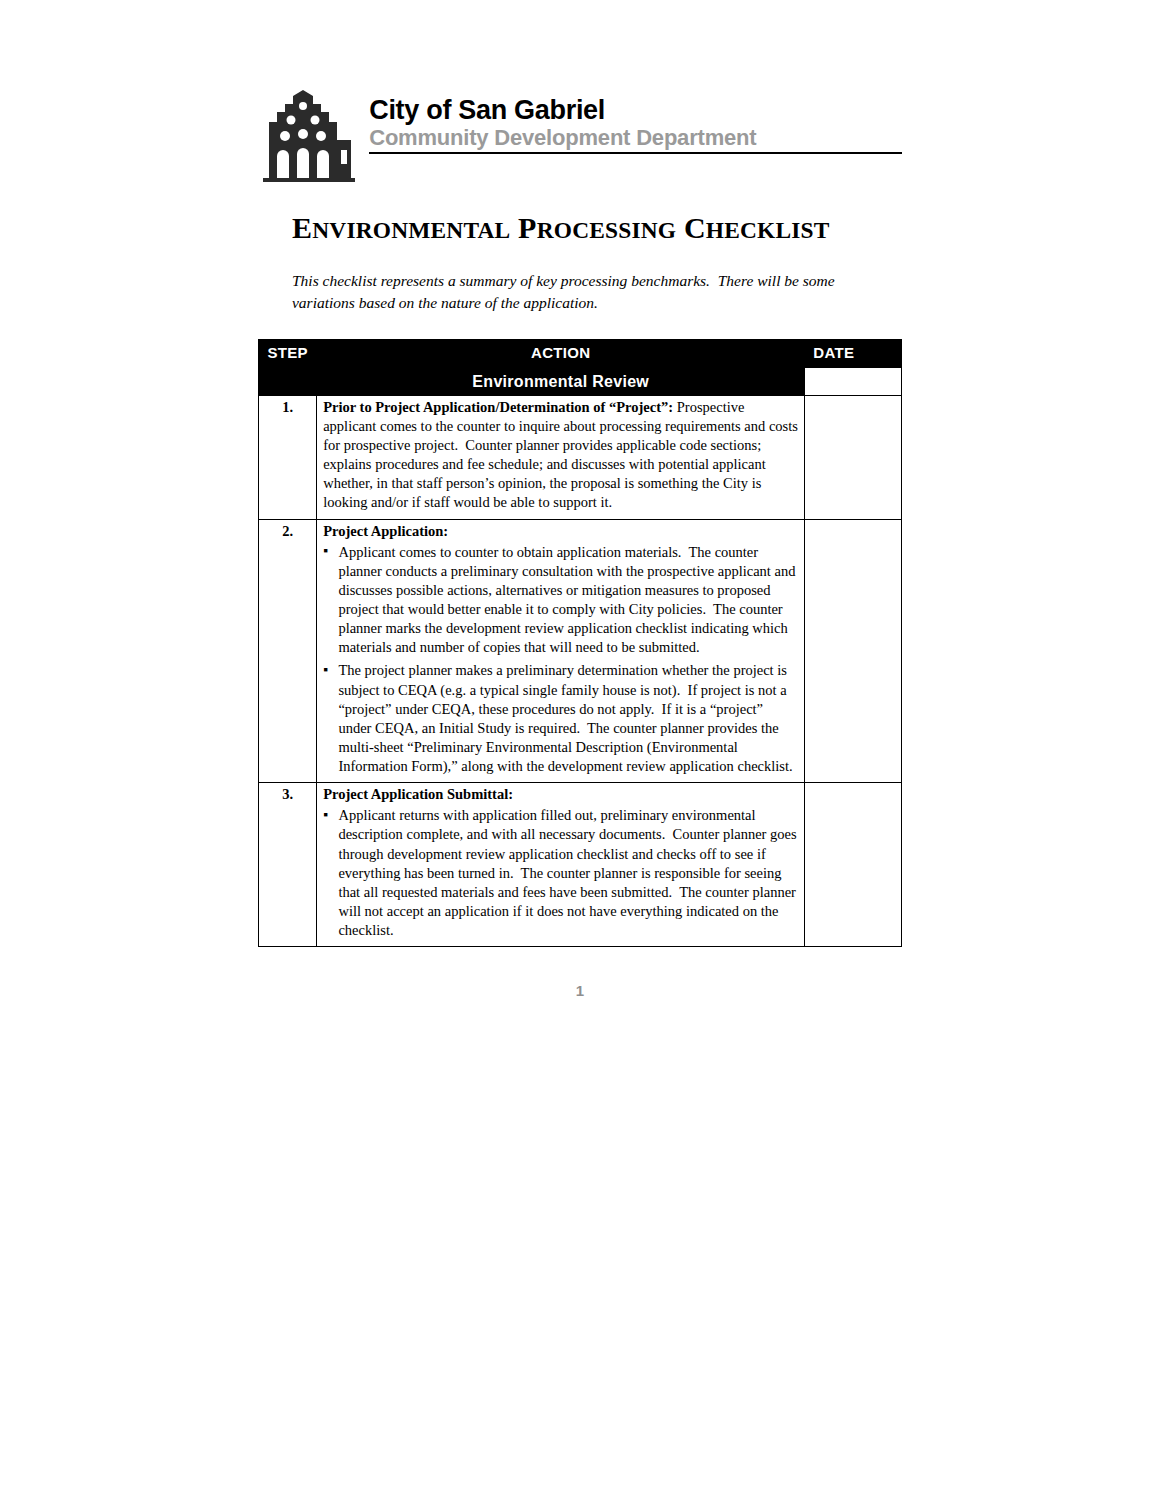City of San Gabriel
Community Development Department
ENVIRONMENTAL PROCESSING CHECKLIST
This checklist represents a summary of key processing benchmarks. There will be some variations based on the nature of the application.
| STEP | ACTION | DATE |
| --- | --- | --- |
| | Environmental Review | |
| 1. | Prior to Project Application/Determination of “Project”: Prospective applicant comes to the counter to inquire about processing requirements and costs for prospective project. Counter planner provides applicable code sections; explains procedures and fee schedule; and discusses with potential applicant whether, in that staff person’s opinion, the proposal is something the City is looking and/or if staff would be able to support it. | |
| 2. | Project Application: Applicant comes to counter to obtain application materials. The counter planner conducts a preliminary consultation with the prospective applicant and discusses possible actions, alternatives or mitigation measures to proposed project that would better enable it to comply with City policies. The counter planner marks the development review application checklist indicating which materials and number of copies that will need to be submitted. The project planner makes a preliminary determination whether the project is subject to CEQA (e.g. a typical single family house is not). If project is not a “project” under CEQA, these procedures do not apply. If it is a “project” under CEQA, an Initial Study is required. The counter planner provides the multi-sheet “Preliminary Environmental Description (Environmental Information Form),” along with the development review application checklist. | |
| 3. | Project Application Submittal: Applicant returns with application filled out, preliminary environmental description complete, and with all necessary documents. Counter planner goes through development review application checklist and checks off to see if everything has been turned in. The counter planner is responsible for seeing that all requested materials and fees have been submitted. The counter planner will not accept an application if it does not have everything indicated on the checklist. | |
1